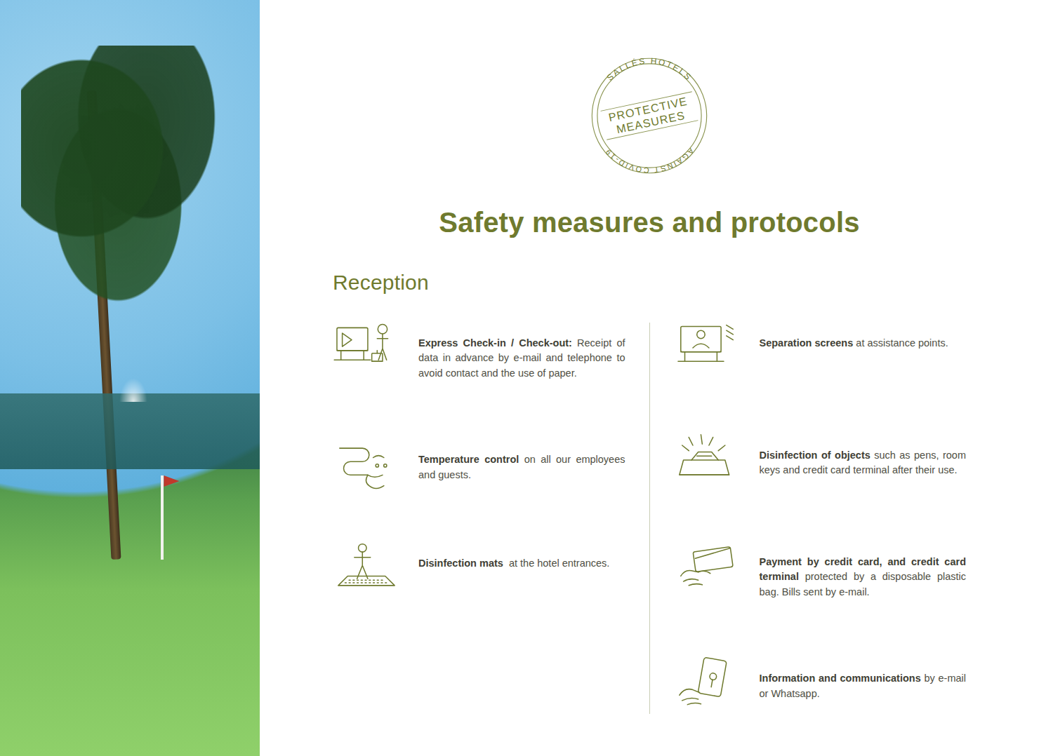SALLÉS HOTELS AGAINST COVID-19 PROTECTIVE MEASURES
Safety measures and protocols
Reception
Express Check-in / Check-out: Receipt of data in advance by e-mail and telephone to avoid contact and the use of paper.
Temperature control on all our employees and guests.
Disinfection mats at the hotel entrances.
Separation screens at assistance points.
Disinfection of objects such as pens, room keys and credit card terminal after their use.
Payment by credit card, and credit card terminal protected by a disposable plastic bag. Bills sent by e-mail.
Information and communications by e-mail or Whatsapp.